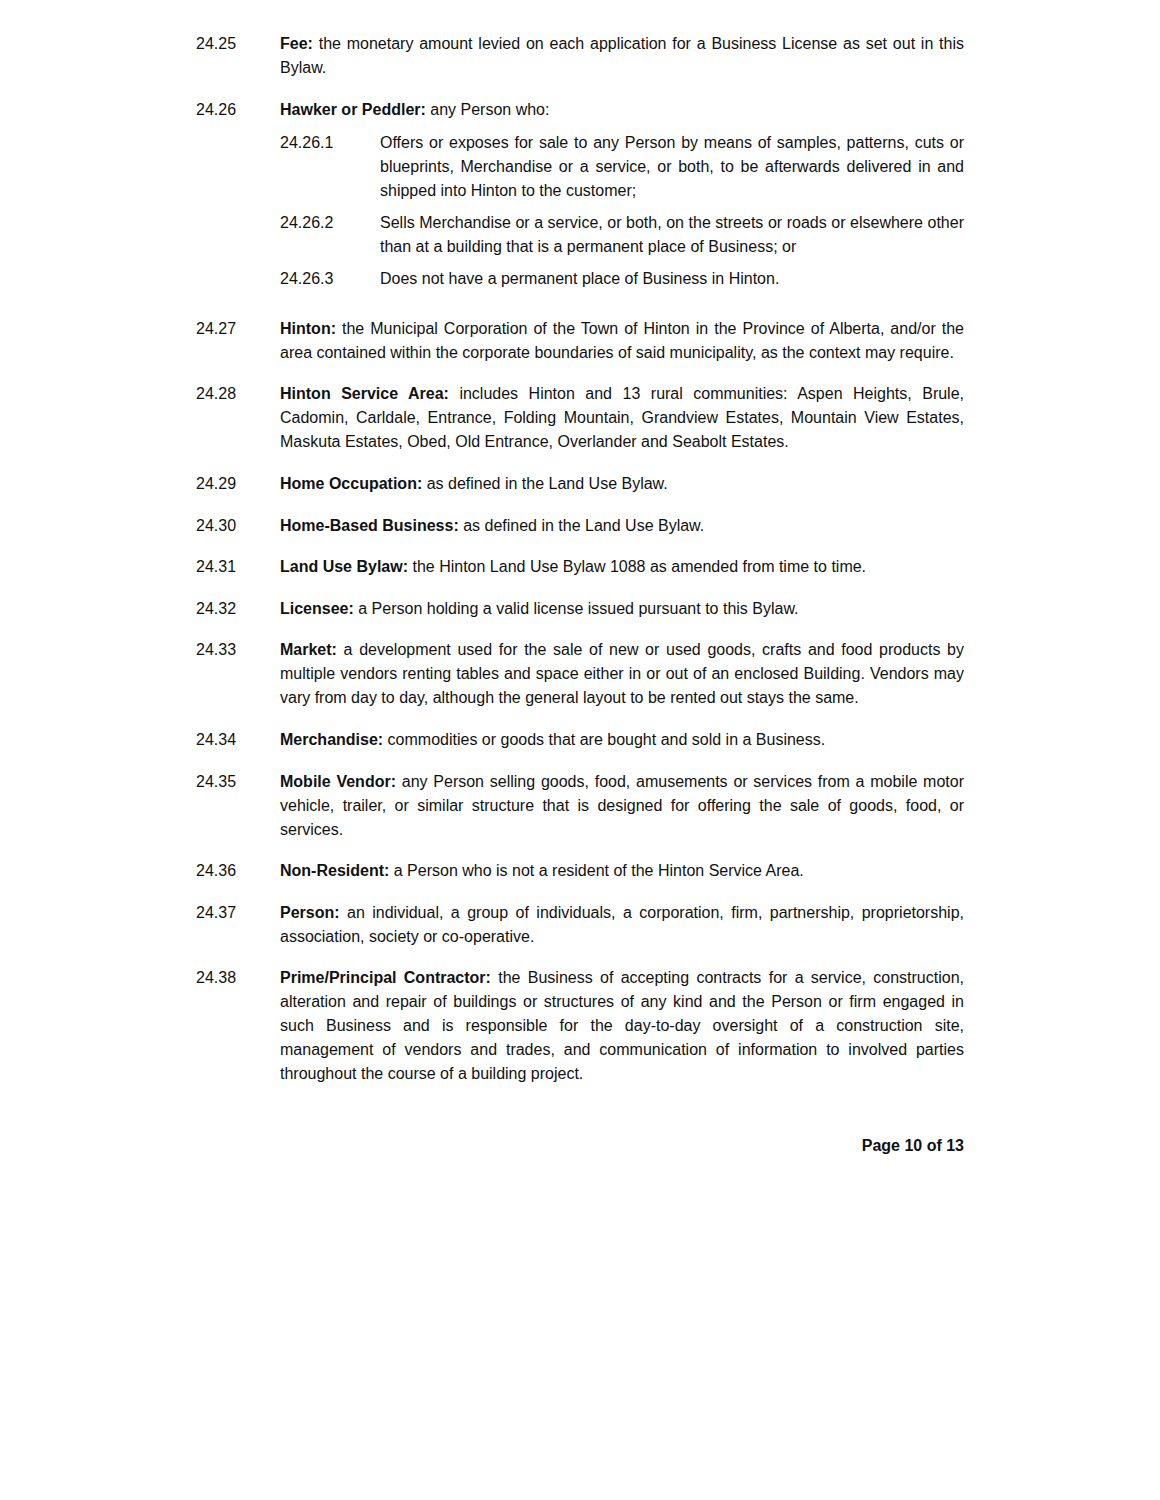24.25
Fee: the monetary amount levied on each application for a Business License as set out in this Bylaw.
24.26
Hawker or Peddler: any Person who:
24.26.1 Offers or exposes for sale to any Person by means of samples, patterns, cuts or blueprints, Merchandise or a service, or both, to be afterwards delivered in and shipped into Hinton to the customer;
24.26.2 Sells Merchandise or a service, or both, on the streets or roads or elsewhere other than at a building that is a permanent place of Business; or
24.26.3 Does not have a permanent place of Business in Hinton.
24.27
Hinton: the Municipal Corporation of the Town of Hinton in the Province of Alberta, and/or the area contained within the corporate boundaries of said municipality, as the context may require.
24.28
Hinton Service Area: includes Hinton and 13 rural communities: Aspen Heights, Brule, Cadomin, Carldale, Entrance, Folding Mountain, Grandview Estates, Mountain View Estates, Maskuta Estates, Obed, Old Entrance, Overlander and Seabolt Estates.
24.29
Home Occupation: as defined in the Land Use Bylaw.
24.30
Home-Based Business: as defined in the Land Use Bylaw.
24.31
Land Use Bylaw: the Hinton Land Use Bylaw 1088 as amended from time to time.
24.32
Licensee: a Person holding a valid license issued pursuant to this Bylaw.
24.33
Market: a development used for the sale of new or used goods, crafts and food products by multiple vendors renting tables and space either in or out of an enclosed Building. Vendors may vary from day to day, although the general layout to be rented out stays the same.
24.34
Merchandise: commodities or goods that are bought and sold in a Business.
24.35
Mobile Vendor: any Person selling goods, food, amusements or services from a mobile motor vehicle, trailer, or similar structure that is designed for offering the sale of goods, food, or services.
24.36
Non-Resident: a Person who is not a resident of the Hinton Service Area.
24.37
Person: an individual, a group of individuals, a corporation, firm, partnership, proprietorship, association, society or co-operative.
24.38
Prime/Principal Contractor: the Business of accepting contracts for a service, construction, alteration and repair of buildings or structures of any kind and the Person or firm engaged in such Business and is responsible for the day-to-day oversight of a construction site, management of vendors and trades, and communication of information to involved parties throughout the course of a building project.
Page 10 of 13